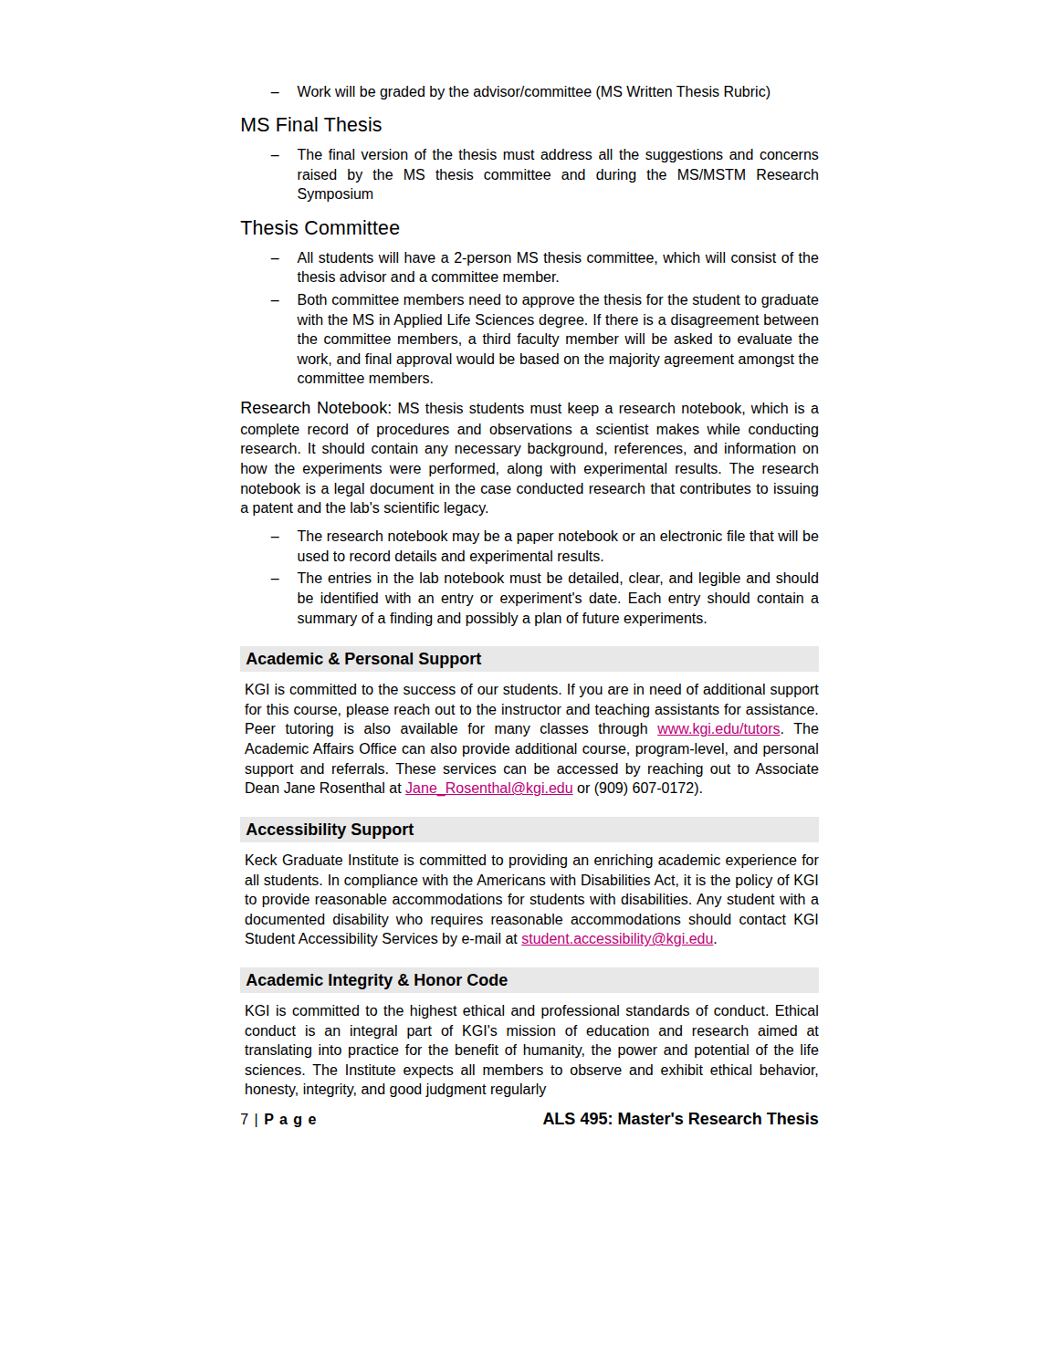Work will be graded by the advisor/committee (MS Written Thesis Rubric)
MS Final Thesis
The final version of the thesis must address all the suggestions and concerns raised by the MS thesis committee and during the MS/MSTM Research Symposium
Thesis Committee
All students will have a 2-person MS thesis committee, which will consist of the thesis advisor and a committee member.
Both committee members need to approve the thesis for the student to graduate with the MS in Applied Life Sciences degree. If there is a disagreement between the committee members, a third faculty member will be asked to evaluate the work, and final approval would be based on the majority agreement amongst the committee members.
Research Notebook: MS thesis students must keep a research notebook, which is a complete record of procedures and observations a scientist makes while conducting research. It should contain any necessary background, references, and information on how the experiments were performed, along with experimental results. The research notebook is a legal document in the case conducted research that contributes to issuing a patent and the lab's scientific legacy.
The research notebook may be a paper notebook or an electronic file that will be used to record details and experimental results.
The entries in the lab notebook must be detailed, clear, and legible and should be identified with an entry or experiment's date. Each entry should contain a summary of a finding and possibly a plan of future experiments.
Academic & Personal Support
KGI is committed to the success of our students. If you are in need of additional support for this course, please reach out to the instructor and teaching assistants for assistance. Peer tutoring is also available for many classes through www.kgi.edu/tutors. The Academic Affairs Office can also provide additional course, program-level, and personal support and referrals. These services can be accessed by reaching out to Associate Dean Jane Rosenthal at Jane_Rosenthal@kgi.edu or (909) 607-0172).
Accessibility Support
Keck Graduate Institute is committed to providing an enriching academic experience for all students. In compliance with the Americans with Disabilities Act, it is the policy of KGI to provide reasonable accommodations for students with disabilities. Any student with a documented disability who requires reasonable accommodations should contact KGI Student Accessibility Services by e-mail at student.accessibility@kgi.edu.
Academic Integrity & Honor Code
KGI is committed to the highest ethical and professional standards of conduct. Ethical conduct is an integral part of KGI's mission of education and research aimed at translating into practice for the benefit of humanity, the power and potential of the life sciences. The Institute expects all members to observe and exhibit ethical behavior, honesty, integrity, and good judgment regularly
7 | P a g e
ALS 495: Master's Research Thesis